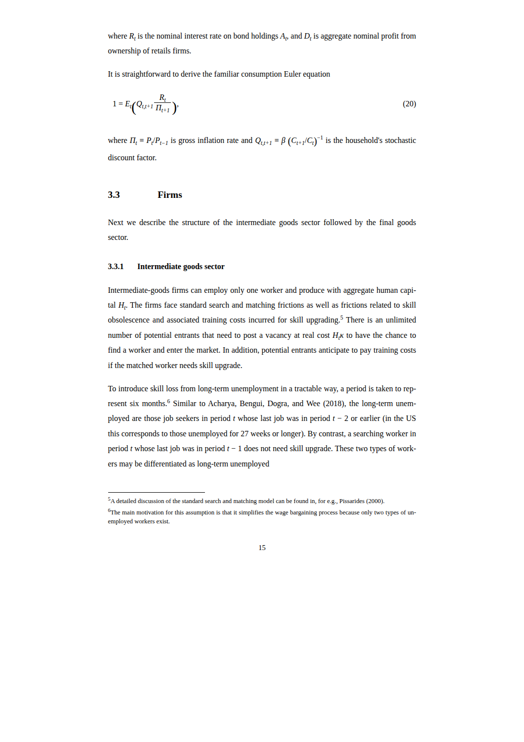where Rt is the nominal interest rate on bond holdings At, and Dt is aggregate nominal profit from ownership of retails firms.
It is straightforward to derive the familiar consumption Euler equation
1 = Et(Qt,t+1 Rt Πt+1), (20)
where Πt ≡ Pt/Pt−1 is gross inflation rate and Qt,t+1 ≡ β (Ct+1/Ct)−1 is the household's stochastic discount factor.
3.3 Firms
Next we describe the structure of the intermediate goods sector followed by the final goods sector.
3.3.1 Intermediate goods sector
Intermediate-goods firms can employ only one worker and produce with aggregate human capital Ht. The firms face standard search and matching frictions as well as frictions related to skill obsolescence and associated training costs incurred for skill upgrading.5 There is an unlimited number of potential entrants that need to post a vacancy at real cost Htκ to have the chance to find a worker and enter the market. In addition, potential entrants anticipate to pay training costs if the matched worker needs skill upgrade.
To introduce skill loss from long-term unemployment in a tractable way, a period is taken to represent six months.6 Similar to Acharya, Bengui, Dogra, and Wee (2018), the long-term unemployed are those job seekers in period t whose last job was in period t − 2 or earlier (in the US this corresponds to those unemployed for 27 weeks or longer). By contrast, a searching worker in period t whose last job was in period t − 1 does not need skill upgrade. These two types of workers may be differentiated as long-term unemployed
5A detailed discussion of the standard search and matching model can be found in, for e.g., Pissarides (2000).
6The main motivation for this assumption is that it simplifies the wage bargaining process because only two types of unemployed workers exist.
15